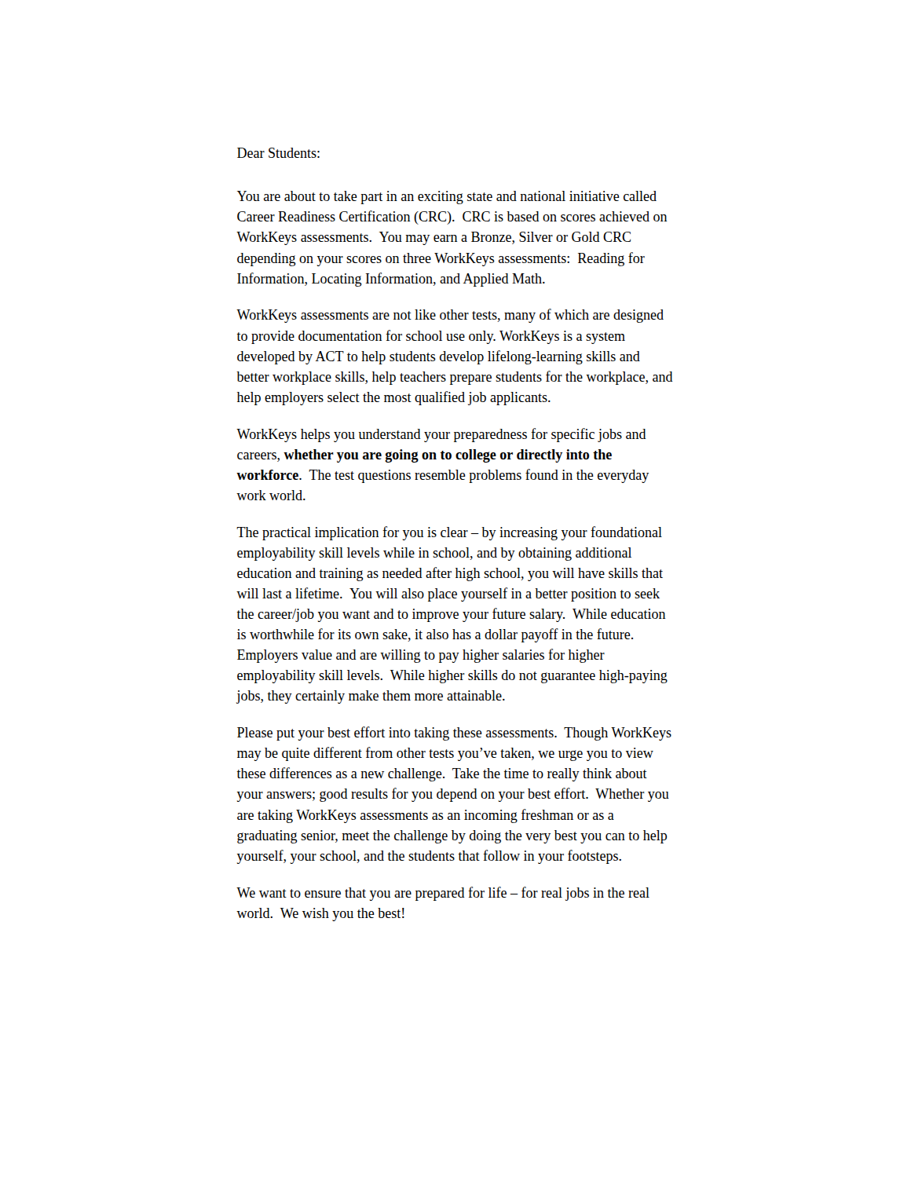Dear Students:
You are about to take part in an exciting state and national initiative called Career Readiness Certification (CRC). CRC is based on scores achieved on WorkKeys assessments. You may earn a Bronze, Silver or Gold CRC depending on your scores on three WorkKeys assessments: Reading for Information, Locating Information, and Applied Math.
WorkKeys assessments are not like other tests, many of which are designed to provide documentation for school use only. WorkKeys is a system developed by ACT to help students develop lifelong-learning skills and better workplace skills, help teachers prepare students for the workplace, and help employers select the most qualified job applicants.
WorkKeys helps you understand your preparedness for specific jobs and careers, whether you are going on to college or directly into the workforce. The test questions resemble problems found in the everyday work world.
The practical implication for you is clear – by increasing your foundational employability skill levels while in school, and by obtaining additional education and training as needed after high school, you will have skills that will last a lifetime. You will also place yourself in a better position to seek the career/job you want and to improve your future salary. While education is worthwhile for its own sake, it also has a dollar payoff in the future. Employers value and are willing to pay higher salaries for higher employability skill levels. While higher skills do not guarantee high-paying jobs, they certainly make them more attainable.
Please put your best effort into taking these assessments. Though WorkKeys may be quite different from other tests you’ve taken, we urge you to view these differences as a new challenge. Take the time to really think about your answers; good results for you depend on your best effort. Whether you are taking WorkKeys assessments as an incoming freshman or as a graduating senior, meet the challenge by doing the very best you can to help yourself, your school, and the students that follow in your footsteps.
We want to ensure that you are prepared for life – for real jobs in the real world. We wish you the best!